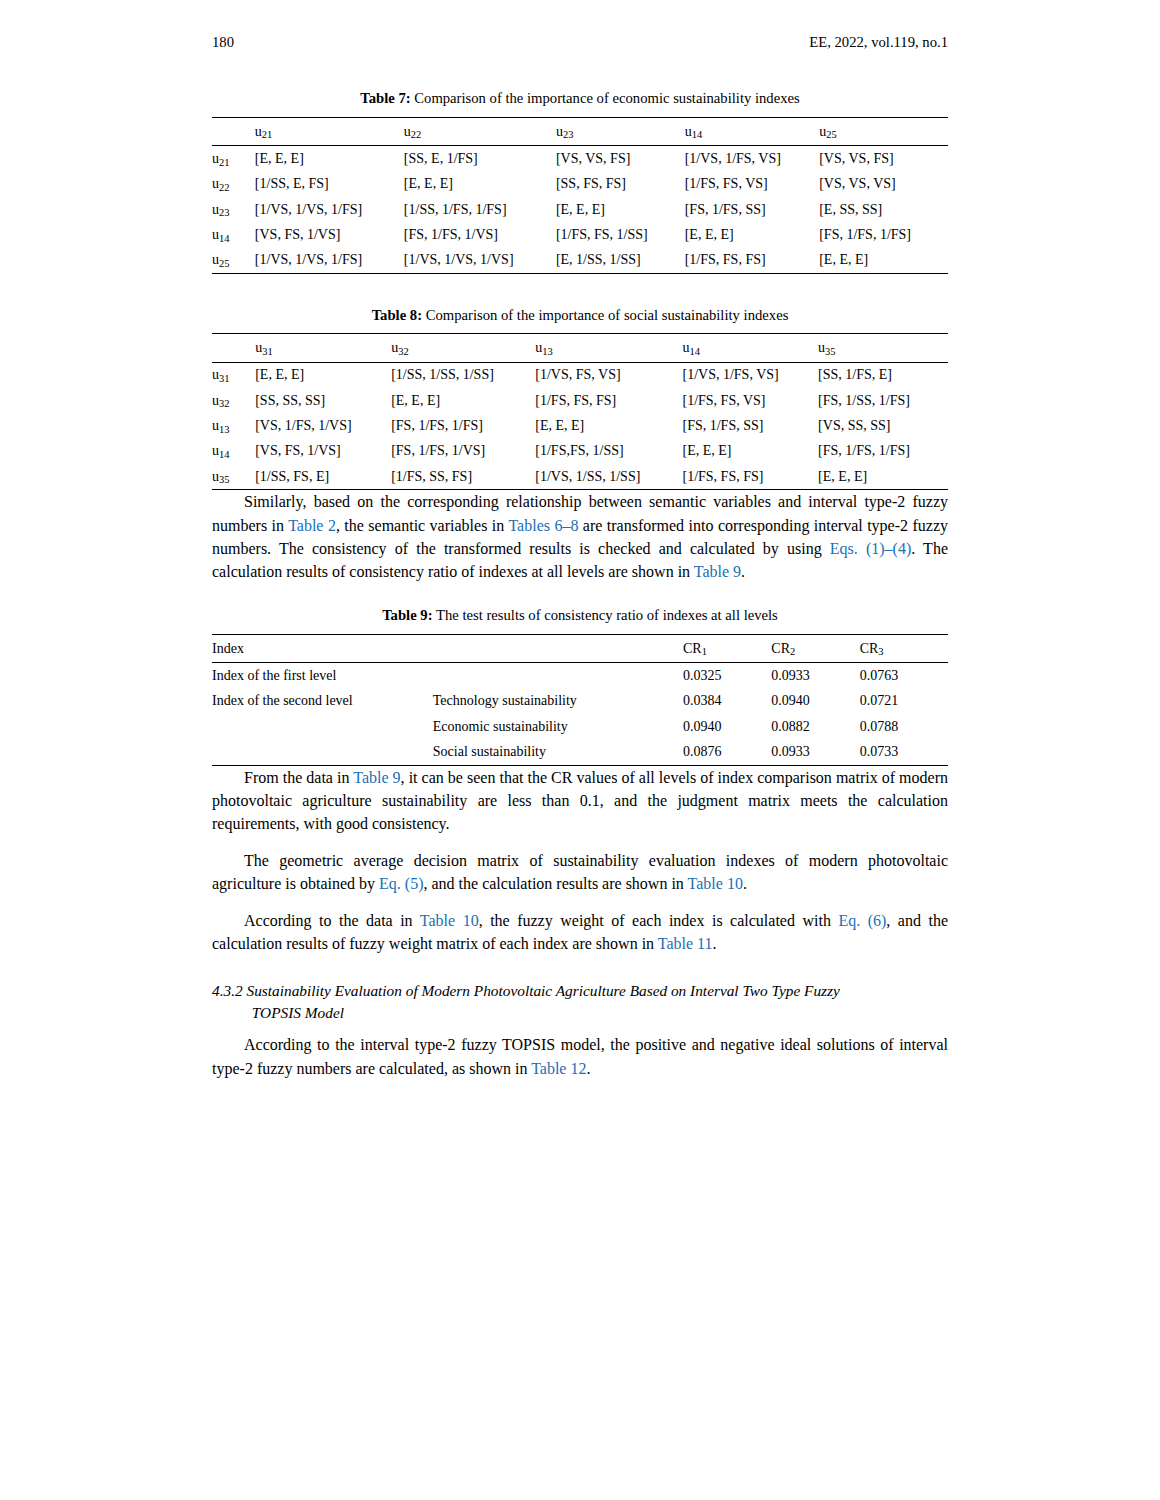180 EE, 2022, vol.119, no.1
Table 7: Comparison of the importance of economic sustainability indexes
| | u 21 | u 22 | u 23 | u 14 | u 25 |
| --- | --- | --- | --- | --- | --- |
| u 21 | [E, E, E] | [SS, E, 1/FS] | [VS, VS, FS] | [1/VS, 1/FS, VS] | [VS, VS, FS] |
| u 22 | [1/SS, E, FS] | [E, E, E] | [SS, FS, FS] | [1/FS, FS, VS] | [VS, VS, VS] |
| u 23 | [1/VS, 1/VS, 1/FS] | [1/SS, 1/FS, 1/FS] | [E, E, E] | [FS, 1/FS, SS] | [E, SS, SS] |
| u 14 | [VS, FS, 1/VS] | [FS, 1/FS, 1/VS] | [1/FS, FS, 1/SS] | [E, E, E] | [FS, 1/FS, 1/FS] |
| u 25 | [1/VS, 1/VS, 1/FS] | [1/VS, 1/VS, 1/VS] | [E, 1/SS, 1/SS] | [1/FS, FS, FS] | [E, E, E] |
Table 8: Comparison of the importance of social sustainability indexes
| | u 31 | u 32 | u 13 | u 14 | u 35 |
| --- | --- | --- | --- | --- | --- |
| u 31 | [E, E, E] | [1/SS, 1/SS, 1/SS] | [1/VS, FS, VS] | [1/VS, 1/FS, VS] | [SS, 1/FS, E] |
| u 32 | [SS, SS, SS] | [E, E, E] | [1/FS, FS, FS] | [1/FS, FS, VS] | [FS, 1/SS, 1/FS] |
| u 13 | [VS, 1/FS, 1/VS] | [FS, 1/FS, 1/FS] | [E, E, E] | [FS, 1/FS, SS] | [VS, SS, SS] |
| u 14 | [VS, FS, 1/VS] | [FS, 1/FS, 1/VS] | [1/FS,FS, 1/SS] | [E, E, E] | [FS, 1/FS, 1/FS] |
| u 35 | [1/SS, FS, E] | [1/FS, SS, FS] | [1/VS, 1/SS, 1/SS] | [1/FS, FS, FS] | [E, E, E] |
Similarly, based on the corresponding relationship between semantic variables and interval type-2 fuzzy numbers in Table 2, the semantic variables in Tables 6–8 are transformed into corresponding interval type-2 fuzzy numbers. The consistency of the transformed results is checked and calculated by using Eqs. (1)–(4). The calculation results of consistency ratio of indexes at all levels are shown in Table 9.
Table 9: The test results of consistency ratio of indexes at all levels
| Index | | CR 1 | CR 2 | CR 3 |
| --- | --- | --- | --- | --- |
| Index of the first level | | 0.0325 | 0.0933 | 0.0763 |
| Index of the second level | Technology sustainability | 0.0384 | 0.0940 | 0.0721 |
| | Economic sustainability | 0.0940 | 0.0882 | 0.0788 |
| | Social sustainability | 0.0876 | 0.0933 | 0.0733 |
From the data in Table 9, it can be seen that the CR values of all levels of index comparison matrix of modern photovoltaic agriculture sustainability are less than 0.1, and the judgment matrix meets the calculation requirements, with good consistency.
The geometric average decision matrix of sustainability evaluation indexes of modern photovoltaic agriculture is obtained by Eq. (5), and the calculation results are shown in Table 10.
According to the data in Table 10, the fuzzy weight of each index is calculated with Eq. (6), and the calculation results of fuzzy weight matrix of each index are shown in Table 11.
4.3.2 Sustainability Evaluation of Modern Photovoltaic Agriculture Based on Interval Two Type FuzzyTOPSIS Model
According to the interval type-2 fuzzy TOPSIS model, the positive and negative ideal solutions of interval type-2 fuzzy numbers are calculated, as shown in Table 12.